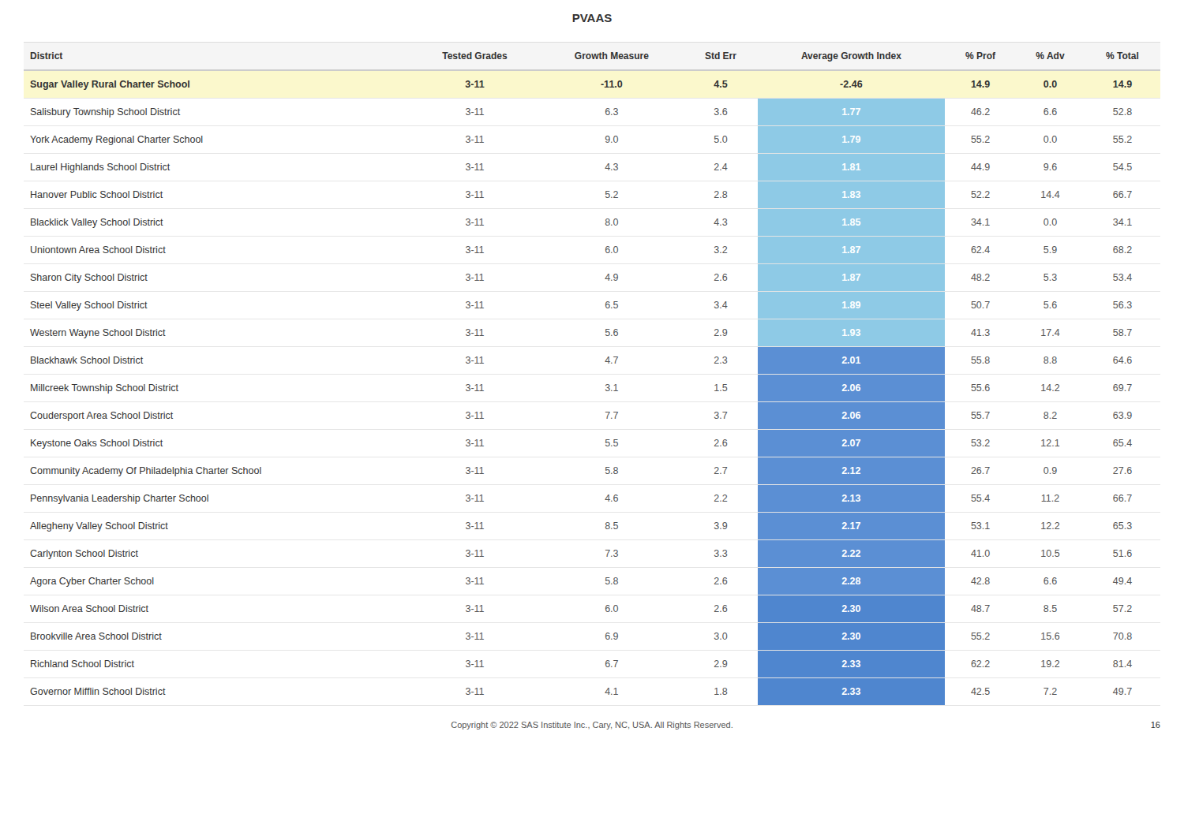PVAAS
| District | Tested Grades | Growth Measure | Std Err | Average Growth Index | % Prof | % Adv | % Total |
| --- | --- | --- | --- | --- | --- | --- | --- |
| Sugar Valley Rural Charter School | 3-11 | -11.0 | 4.5 | -2.46 | 14.9 | 0.0 | 14.9 |
| Salisbury Township School District | 3-11 | 6.3 | 3.6 | 1.77 | 46.2 | 6.6 | 52.8 |
| York Academy Regional Charter School | 3-11 | 9.0 | 5.0 | 1.79 | 55.2 | 0.0 | 55.2 |
| Laurel Highlands School District | 3-11 | 4.3 | 2.4 | 1.81 | 44.9 | 9.6 | 54.5 |
| Hanover Public School District | 3-11 | 5.2 | 2.8 | 1.83 | 52.2 | 14.4 | 66.7 |
| Blacklick Valley School District | 3-11 | 8.0 | 4.3 | 1.85 | 34.1 | 0.0 | 34.1 |
| Uniontown Area School District | 3-11 | 6.0 | 3.2 | 1.87 | 62.4 | 5.9 | 68.2 |
| Sharon City School District | 3-11 | 4.9 | 2.6 | 1.87 | 48.2 | 5.3 | 53.4 |
| Steel Valley School District | 3-11 | 6.5 | 3.4 | 1.89 | 50.7 | 5.6 | 56.3 |
| Western Wayne School District | 3-11 | 5.6 | 2.9 | 1.93 | 41.3 | 17.4 | 58.7 |
| Blackhawk School District | 3-11 | 4.7 | 2.3 | 2.01 | 55.8 | 8.8 | 64.6 |
| Millcreek Township School District | 3-11 | 3.1 | 1.5 | 2.06 | 55.6 | 14.2 | 69.7 |
| Coudersport Area School District | 3-11 | 7.7 | 3.7 | 2.06 | 55.7 | 8.2 | 63.9 |
| Keystone Oaks School District | 3-11 | 5.5 | 2.6 | 2.07 | 53.2 | 12.1 | 65.4 |
| Community Academy Of Philadelphia Charter School | 3-11 | 5.8 | 2.7 | 2.12 | 26.7 | 0.9 | 27.6 |
| Pennsylvania Leadership Charter School | 3-11 | 4.6 | 2.2 | 2.13 | 55.4 | 11.2 | 66.7 |
| Allegheny Valley School District | 3-11 | 8.5 | 3.9 | 2.17 | 53.1 | 12.2 | 65.3 |
| Carlynton School District | 3-11 | 7.3 | 3.3 | 2.22 | 41.0 | 10.5 | 51.6 |
| Agora Cyber Charter School | 3-11 | 5.8 | 2.6 | 2.28 | 42.8 | 6.6 | 49.4 |
| Wilson Area School District | 3-11 | 6.0 | 2.6 | 2.30 | 48.7 | 8.5 | 57.2 |
| Brookville Area School District | 3-11 | 6.9 | 3.0 | 2.30 | 55.2 | 15.6 | 70.8 |
| Richland School District | 3-11 | 6.7 | 2.9 | 2.33 | 62.2 | 19.2 | 81.4 |
| Governor Mifflin School District | 3-11 | 4.1 | 1.8 | 2.33 | 42.5 | 7.2 | 49.7 |
Copyright © 2022 SAS Institute Inc., Cary, NC, USA. All Rights Reserved. 16